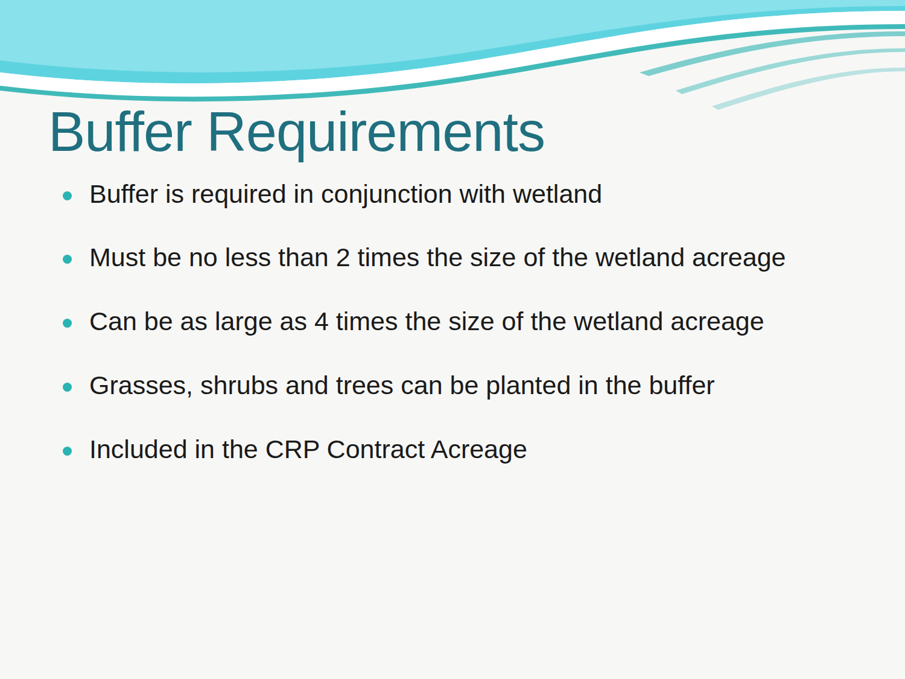Buffer Requirements
Buffer is required in conjunction with wetland
Must be no less than 2 times the size of the wetland acreage
Can be as large as 4 times the size of the wetland acreage
Grasses, shrubs and trees can be planted in the buffer
Included in the CRP Contract Acreage